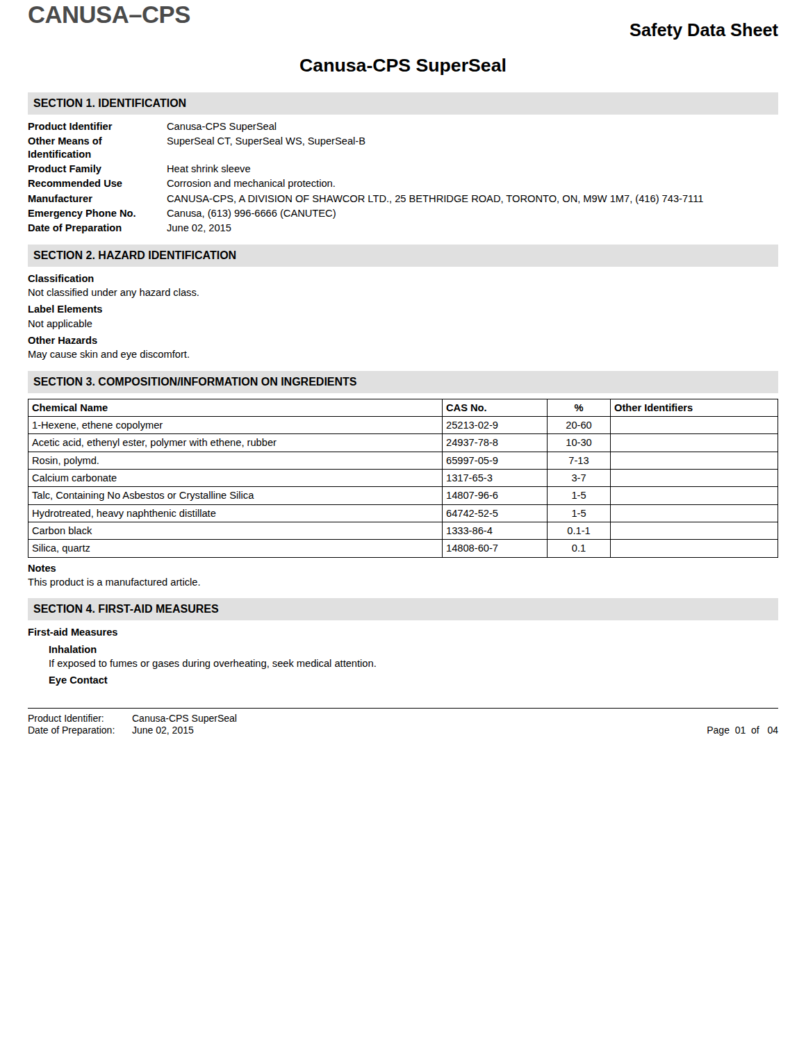CANUSA–CPS
Safety Data Sheet
Canusa-CPS SuperSeal
SECTION 1. IDENTIFICATION
Product Identifier
Canusa-CPS SuperSeal
Other Means of Identification
SuperSeal CT, SuperSeal WS, SuperSeal-B
Product Family
Heat shrink sleeve
Recommended Use
Corrosion and mechanical protection.
Manufacturer
CANUSA-CPS, A DIVISION OF SHAWCOR LTD., 25 BETHRIDGE ROAD, TORONTO, ON, M9W 1M7, (416) 743-7111
Emergency Phone No.
Canusa, (613) 996-6666 (CANUTEC)
Date of Preparation
June 02, 2015
SECTION 2. HAZARD IDENTIFICATION
Classification
Not classified under any hazard class.
Label Elements
Not applicable
Other Hazards
May cause skin and eye discomfort.
SECTION 3. COMPOSITION/INFORMATION ON INGREDIENTS
| Chemical Name | CAS No. | % | Other Identifiers |
| --- | --- | --- | --- |
| 1-Hexene, ethene copolymer | 25213-02-9 | 20-60 | |
| Acetic acid, ethenyl ester, polymer with ethene, rubber | 24937-78-8 | 10-30 | |
| Rosin, polymd. | 65997-05-9 | 7-13 | |
| Calcium carbonate | 1317-65-3 | 3-7 | |
| Talc, Containing No Asbestos or Crystalline Silica | 14807-96-6 | 1-5 | |
| Hydrotreated, heavy naphthenic distillate | 64742-52-5 | 1-5 | |
| Carbon black | 1333-86-4 | 0.1-1 | |
| Silica, quartz | 14808-60-7 | 0.1 | |
Notes
This product is a manufactured article.
SECTION 4. FIRST-AID MEASURES
First-aid Measures
Inhalation
If exposed to fumes or gases during overheating, seek medical attention.
Eye Contact
Product Identifier:
Canusa-CPS SuperSeal
Date of Preparation:
June 02, 2015
Page 01 of 04